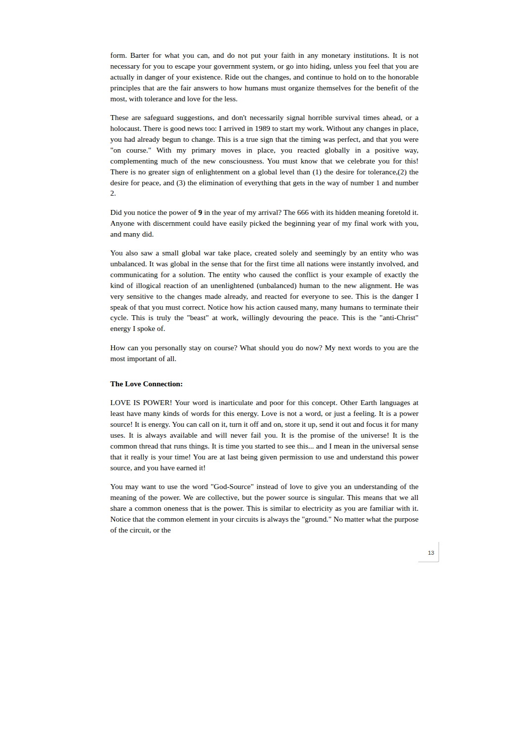form. Barter for what you can, and do not put your faith in any monetary institutions. It is not necessary for you to escape your government system, or go into hiding, unless you feel that you are actually in danger of your existence. Ride out the changes, and continue to hold on to the honorable principles that are the fair answers to how humans must organize themselves for the benefit of the most, with tolerance and love for the less.
These are safeguard suggestions, and don't necessarily signal horrible survival times ahead, or a holocaust. There is good news too: I arrived in 1989 to start my work. Without any changes in place, you had already begun to change. This is a true sign that the timing was perfect, and that you were "on course." With my primary moves in place, you reacted globally in a positive way, complementing much of the new consciousness. You must know that we celebrate you for this! There is no greater sign of enlightenment on a global level than (1) the desire for tolerance,(2) the desire for peace, and (3) the elimination of everything that gets in the way of number 1 and number 2.
Did you notice the power of 9 in the year of my arrival? The 666 with its hidden meaning foretold it. Anyone with discernment could have easily picked the beginning year of my final work with you, and many did.
You also saw a small global war take place, created solely and seemingly by an entity who was unbalanced. It was global in the sense that for the first time all nations were instantly involved, and communicating for a solution. The entity who caused the conflict is your example of exactly the kind of illogical reaction of an unenlightened (unbalanced) human to the new alignment. He was very sensitive to the changes made already, and reacted for everyone to see. This is the danger I speak of that you must correct. Notice how his action caused many, many humans to terminate their cycle. This is truly the "beast" at work, willingly devouring the peace. This is the "anti-Christ" energy I spoke of.
How can you personally stay on course? What should you do now? My next words to you are the most important of all.
The Love Connection:
LOVE IS POWER! Your word is inarticulate and poor for this concept. Other Earth languages at least have many kinds of words for this energy. Love is not a word, or just a feeling. It is a power source! It is energy. You can call on it, turn it off and on, store it up, send it out and focus it for many uses. It is always available and will never fail you. It is the promise of the universe! It is the common thread that runs things. It is time you started to see this... and I mean in the universal sense that it really is your time! You are at last being given permission to use and understand this power source, and you have earned it!
You may want to use the word "God-Source" instead of love to give you an understanding of the meaning of the power. We are collective, but the power source is singular. This means that we all share a common oneness that is the power. This is similar to electricity as you are familiar with it. Notice that the common element in your circuits is always the "ground." No matter what the purpose of the circuit, or the
13